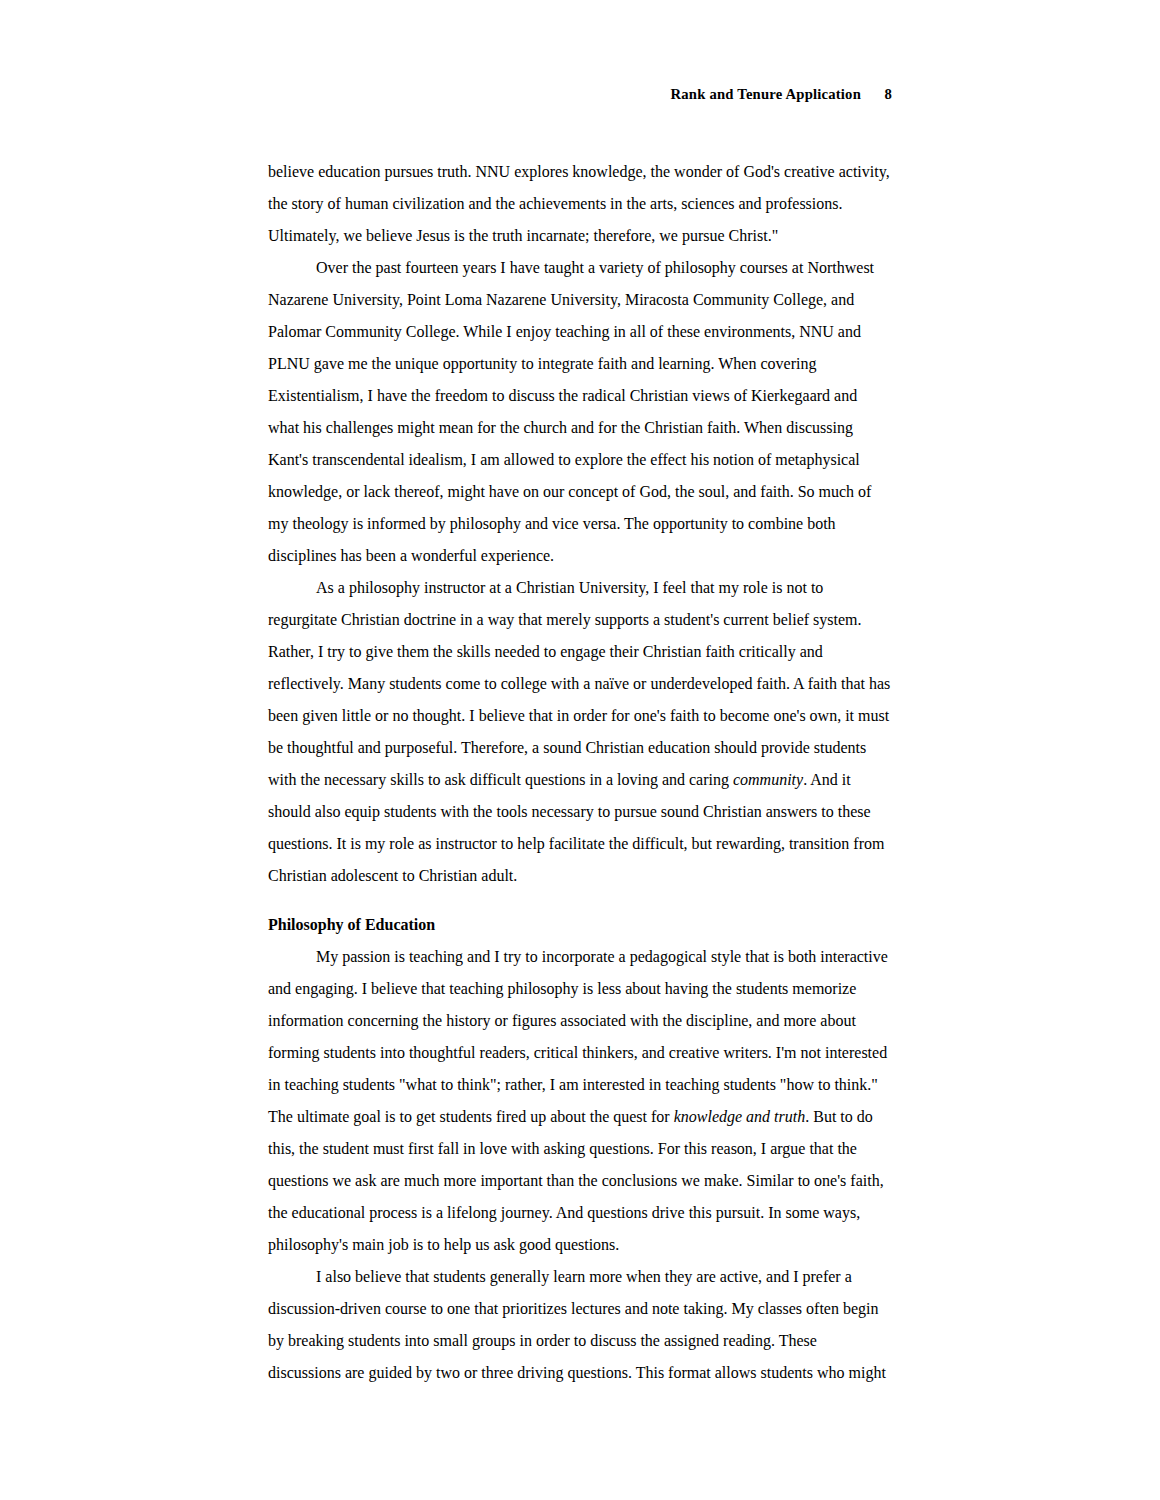Rank and Tenure Application8
believe education pursues truth. NNU explores knowledge, the wonder of God's creative activity, the story of human civilization and the achievements in the arts, sciences and professions. Ultimately, we believe Jesus is the truth incarnate; therefore, we pursue Christ."
Over the past fourteen years I have taught a variety of philosophy courses at Northwest Nazarene University, Point Loma Nazarene University, Miracosta Community College, and Palomar Community College. While I enjoy teaching in all of these environments, NNU and PLNU gave me the unique opportunity to integrate faith and learning. When covering Existentialism, I have the freedom to discuss the radical Christian views of Kierkegaard and what his challenges might mean for the church and for the Christian faith. When discussing Kant's transcendental idealism, I am allowed to explore the effect his notion of metaphysical knowledge, or lack thereof, might have on our concept of God, the soul, and faith. So much of my theology is informed by philosophy and vice versa. The opportunity to combine both disciplines has been a wonderful experience.
As a philosophy instructor at a Christian University, I feel that my role is not to regurgitate Christian doctrine in a way that merely supports a student's current belief system. Rather, I try to give them the skills needed to engage their Christian faith critically and reflectively. Many students come to college with a naïve or underdeveloped faith. A faith that has been given little or no thought. I believe that in order for one's faith to become one's own, it must be thoughtful and purposeful. Therefore, a sound Christian education should provide students with the necessary skills to ask difficult questions in a loving and caring community. And it should also equip students with the tools necessary to pursue sound Christian answers to these questions. It is my role as instructor to help facilitate the difficult, but rewarding, transition from Christian adolescent to Christian adult.
Philosophy of Education
My passion is teaching and I try to incorporate a pedagogical style that is both interactive and engaging. I believe that teaching philosophy is less about having the students memorize information concerning the history or figures associated with the discipline, and more about forming students into thoughtful readers, critical thinkers, and creative writers. I'm not interested in teaching students "what to think"; rather, I am interested in teaching students "how to think." The ultimate goal is to get students fired up about the quest for knowledge and truth. But to do this, the student must first fall in love with asking questions. For this reason, I argue that the questions we ask are much more important than the conclusions we make. Similar to one's faith, the educational process is a lifelong journey. And questions drive this pursuit. In some ways, philosophy's main job is to help us ask good questions.
I also believe that students generally learn more when they are active, and I prefer a discussion-driven course to one that prioritizes lectures and note taking. My classes often begin by breaking students into small groups in order to discuss the assigned reading. These discussions are guided by two or three driving questions. This format allows students who might